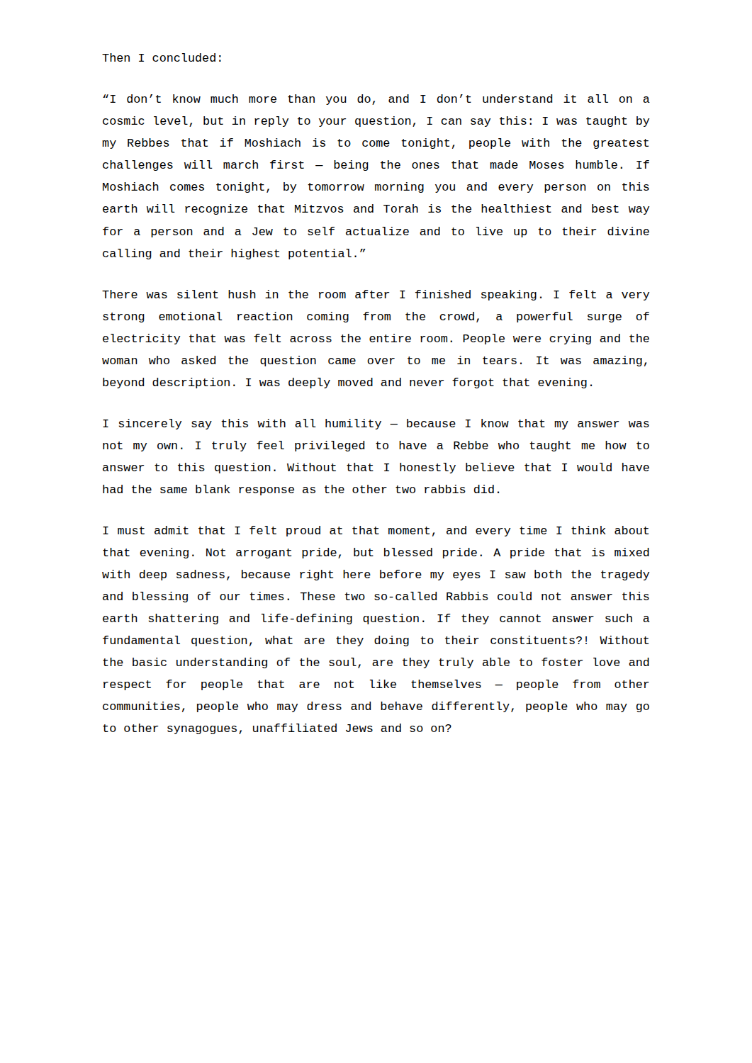Then I concluded:
“I don’t know much more than you do, and I don’t understand it all on a cosmic level, but in reply to your question, I can say this: I was taught by my Rebbes that if Moshiach is to come tonight, people with the greatest challenges will march first — being the ones that made Moses humble. If Moshiach comes tonight, by tomorrow morning you and every person on this earth will recognize that Mitzvos and Torah is the healthiest and best way for a person and a Jew to self actualize and to live up to their divine calling and their highest potential.”
There was silent hush in the room after I finished speaking. I felt a very strong emotional reaction coming from the crowd, a powerful surge of electricity that was felt across the entire room. People were crying and the woman who asked the question came over to me in tears. It was amazing, beyond description. I was deeply moved and never forgot that evening.
I sincerely say this with all humility — because I know that my answer was not my own. I truly feel privileged to have a Rebbe who taught me how to answer to this question. Without that I honestly believe that I would have had the same blank response as the other two rabbis did.
I must admit that I felt proud at that moment, and every time I think about that evening. Not arrogant pride, but blessed pride. A pride that is mixed with deep sadness, because right here before my eyes I saw both the tragedy and blessing of our times. These two so-called Rabbis could not answer this earth shattering and life-defining question. If they cannot answer such a fundamental question, what are they doing to their constituents?! Without the basic understanding of the soul, are they truly able to foster love and respect for people that are not like themselves — people from other communities, people who may dress and behave differently, people who may go to other synagogues, unaffiliated Jews and so on?